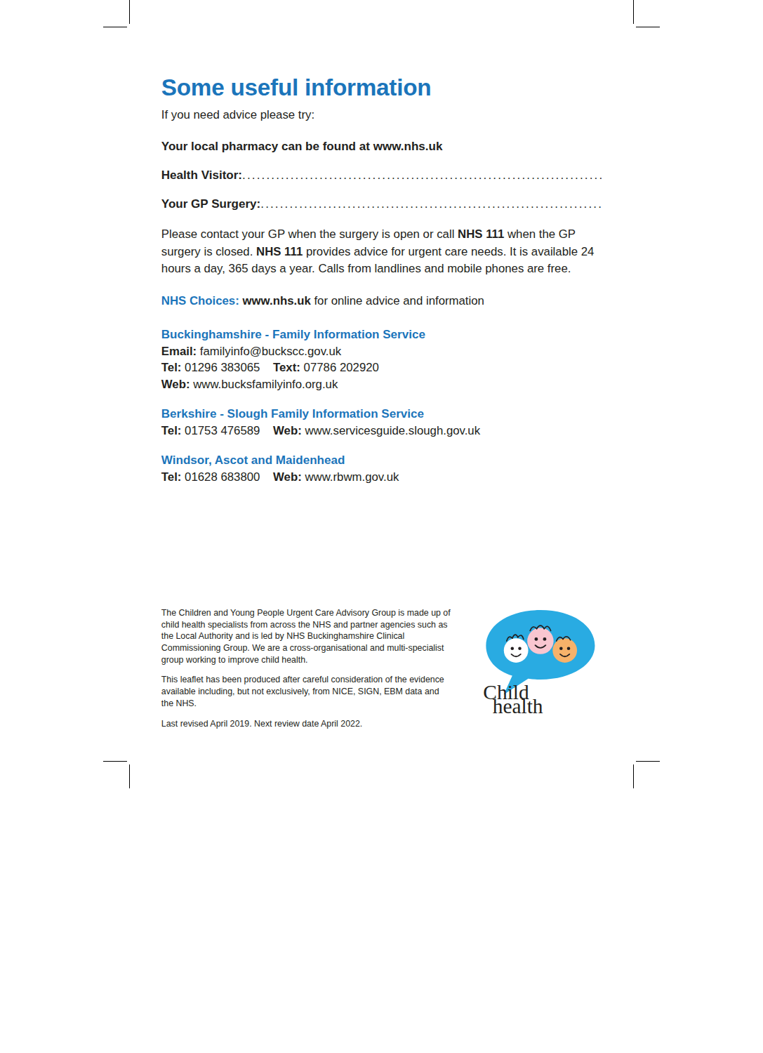Some useful information
If you need advice please try:
Your local pharmacy can be found at www.nhs.uk
Health Visitor:...........................................................................................
Your GP Surgery:.....................................................................................
Please contact your GP when the surgery is open or call NHS 111 when the GP surgery is closed. NHS 111 provides advice for urgent care needs. It is available 24 hours a day, 365 days a year. Calls from landlines and mobile phones are free.
NHS Choices: www.nhs.uk for online advice and information
Buckinghamshire - Family Information Service Email: familyinfo@buckscc.gov.uk Tel: 01296 383065 Text: 07786 202920 Web: www.bucksfamilyinfo.org.uk
Berkshire - Slough Family Information Service Tel: 01753 476589 Web: www.servicesguide.slough.gov.uk
Windsor, Ascot and Maidenhead Tel: 01628 683800 Web: www.rbwm.gov.uk
The Children and Young People Urgent Care Advisory Group is made up of child health specialists from across the NHS and partner agencies such as the Local Authority and is led by NHS Buckinghamshire Clinical Commissioning Group. We are a cross-organisational and multi-specialist group working to improve child health.
This leaflet has been produced after careful consideration of the evidence available including, but not exclusively, from NICE, SIGN, EBM data and the NHS.
Last revised April 2019. Next review date April 2022.
Child health